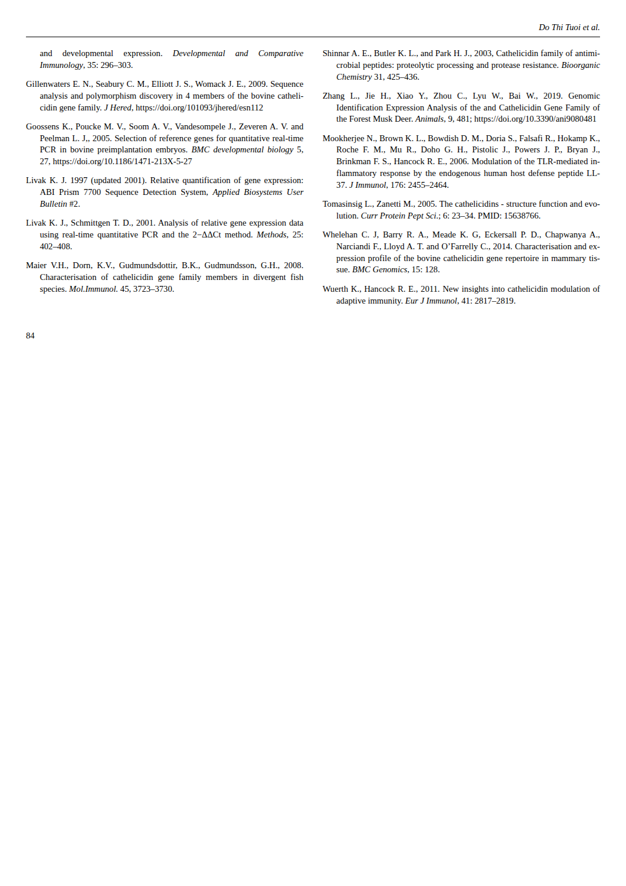Do Thi Tuoi et al.
and developmental expression. Developmental and Comparative Immunology, 35: 296–303.
Gillenwaters E. N., Seabury C. M., Elliott J. S., Womack J. E., 2009. Sequence analysis and polymorphism discovery in 4 members of the bovine cathelicidin gene family. J Hered, https://doi.org/101093/jhered/esn112
Goossens K., Poucke M. V., Soom A. V., Vandesompele J., Zeveren A. V. and Peelman L. J,, 2005. Selection of reference genes for quantitative real-time PCR in bovine preimplantation embryos. BMC developmental biology 5, 27, https://doi.org/10.1186/1471-213X-5-27
Livak K. J. 1997 (updated 2001). Relative quantification of gene expression: ABI Prism 7700 Sequence Detection System, Applied Biosystems User Bulletin #2.
Livak K. J., Schmittgen T. D., 2001. Analysis of relative gene expression data using real-time quantitative PCR and the 2−ΔΔCt method. Methods, 25: 402–408.
Maier V.H., Dorn, K.V., Gudmundsdottir, B.K., Gudmundsson, G.H., 2008. Characterisation of cathelicidin gene family members in divergent fish species. Mol.Immunol. 45, 3723–3730.
Shinnar A. E., Butler K. L., and Park H. J., 2003, Cathelicidin family of antimicrobial peptides: proteolytic processing and protease resistance. Bioorganic Chemistry 31, 425–436.
Zhang L., Jie H., Xiao Y., Zhou C., Lyu W., Bai W., 2019. Genomic Identification Expression Analysis of the and Cathelicidin Gene Family of the Forest Musk Deer. Animals, 9, 481; https://doi.org/10.3390/ani9080481
Mookherjee N., Brown K. L., Bowdish D. M., Doria S., Falsafi R., Hokamp K., Roche F. M., Mu R., Doho G. H., Pistolic J., Powers J. P., Bryan J., Brinkman F. S., Hancock R. E., 2006. Modulation of the TLR-mediated inflammatory response by the endogenous human host defense peptide LL-37. J Immunol, 176: 2455–2464.
Tomasinsig L., Zanetti M., 2005. The cathelicidins - structure function and evolution. Curr Protein Pept Sci.; 6: 23–34. PMID: 15638766.
Whelehan C. J, Barry R. A., Meade K. G, Eckersall P. D., Chapwanya A., Narciandi F., Lloyd A. T. and O’Farrelly C., 2014. Characterisation and expression profile of the bovine cathelicidin gene repertoire in mammary tissue. BMC Genomics, 15: 128.
Wuerth K., Hancock R. E., 2011. New insights into cathelicidin modulation of adaptive immunity. Eur J Immunol, 41: 2817–2819.
84